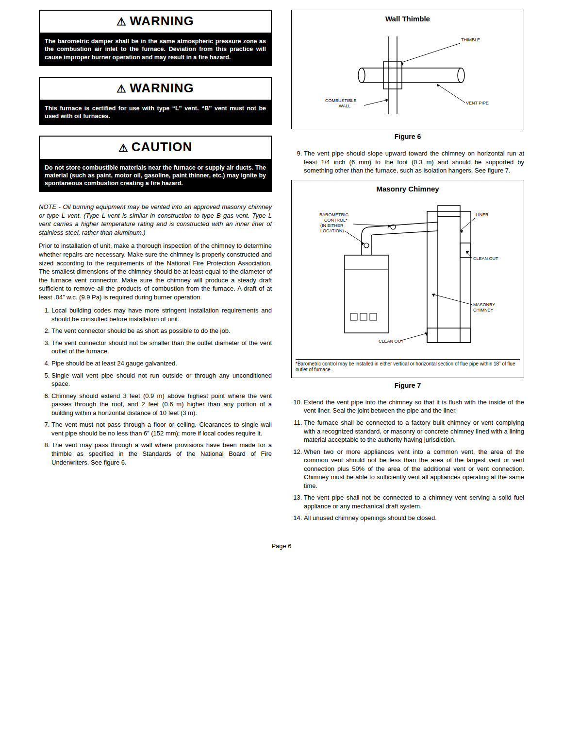⚠WARNING
The barometric damper shall be in the same atmospheric pressure zone as the combustion air inlet to the furnace. Deviation from this practice will cause improper burner operation and may result in a fire hazard.
⚠WARNING
This furnace is certified for use with type “L” vent. “B” vent must not be used with oil furnaces.
⚠CAUTION
Do not store combustible materials near the furnace or supply air ducts. The material (such as paint, motor oil, gasoline, paint thinner, etc.) may ignite by spontaneous combustion creating a fire hazard.
NOTE - Oil burning equipment may be vented into an approved masonry chimney or type L vent. (Type L vent is similar in construction to type B gas vent. Type L vent carries a higher temperature rating and is constructed with an inner liner of stainless steel, rather than aluminum.)
Prior to installation of unit, make a thorough inspection of the chimney to determine whether repairs are necessary. Make sure the chimney is properly constructed and sized according to the requirements of the National Fire Protection Association. The smallest dimensions of the chimney should be at least equal to the diameter of the furnace vent connector. Make sure the chimney will produce a steady draft sufficient to remove all the products of combustion from the furnace. A draft of at least .04” w.c. (9.9 Pa) is required during burner operation.
Local building codes may have more stringent installation requirements and should be consulted before installation of unit.
The vent connector should be as short as possible to do the job.
The vent connector should not be smaller than the outlet diameter of the vent outlet of the furnace.
Pipe should be at least 24 gauge galvanized.
Single wall vent pipe should not run outside or through any unconditioned space.
Chimney should extend 3 feet (0.9 m) above highest point where the vent passes through the roof, and 2 feet (0.6 m) higher than any portion of a building within a horizontal distance of 10 feet (3 m).
The vent must not pass through a floor or ceiling. Clearances to single wall vent pipe should be no less than 6” (152 mm); more if local codes require it.
The vent may pass through a wall where provisions have been made for a thimble as specified in the Standards of the National Board of Fire Underwriters. See figure 6.
Wall Thimble
THIMBLE VENT PIPE COMBUSTIBLE WALL
Figure 6
The vent pipe should slope upward toward the chimney on horizontal run at least 1/4 inch (6 mm) to the foot (0.3 m) and should be supported by something other than the furnace, such as isolation hangers. See figure 7.
Masonry Chimney
BAROMETRIC CONTROL* (IN EITHER LOCATION) LINER CLEAN OUT MASONRY CHIMNEY CLEAN OUT
*Barometric control may be installed in either vertical or horizontal section of flue pipe within 18” of flue outlet of furnace.
Figure 7
Extend the vent pipe into the chimney so that it is flush with the inside of the vent liner. Seal the joint between the pipe and the liner.
The furnace shall be connected to a factory built chimney or vent complying with a recognized standard, or masonry or concrete chimney lined with a lining material acceptable to the authority having jurisdiction.
When two or more appliances vent into a common vent, the area of the common vent should not be less than the area of the largest vent or vent connection plus 50% of the area of the additional vent or vent connection. Chimney must be able to sufficiently vent all appliances operating at the same time.
The vent pipe shall not be connected to a chimney vent serving a solid fuel appliance or any mechanical draft system.
All unused chimney openings should be closed.
Page 6